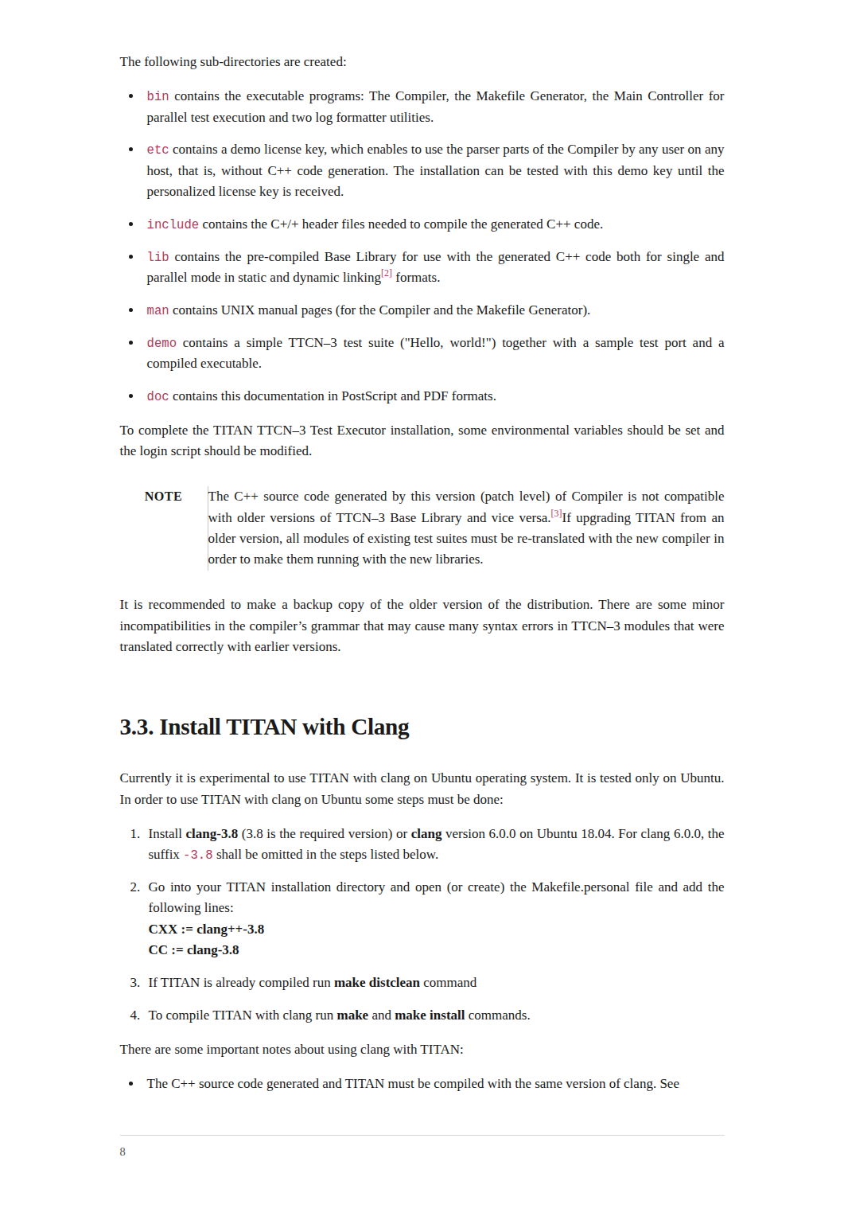The following sub-directories are created:
bin contains the executable programs: The Compiler, the Makefile Generator, the Main Controller for parallel test execution and two log formatter utilities.
etc contains a demo license key, which enables to use the parser parts of the Compiler by any user on any host, that is, without C++ code generation. The installation can be tested with this demo key until the personalized license key is received.
include contains the C+/+ header files needed to compile the generated C++ code.
lib contains the pre-compiled Base Library for use with the generated C++ code both for single and parallel mode in static and dynamic linking[2] formats.
man contains UNIX manual pages (for the Compiler and the Makefile Generator).
demo contains a simple TTCN–3 test suite ("Hello, world!") together with a sample test port and a compiled executable.
doc contains this documentation in PostScript and PDF formats.
To complete the TITAN TTCN–3 Test Executor installation, some environmental variables should be set and the login script should be modified.
| NOTE | The C++ source code generated by this version (patch level) of Compiler is not compatible with older versions of TTCN–3 Base Library and vice versa. [3] If upgrading TITAN from an older version, all modules of existing test suites must be re-translated with the new compiler in order to make them running with the new libraries. |
It is recommended to make a backup copy of the older version of the distribution. There are some minor incompatibilities in the compiler’s grammar that may cause many syntax errors in TTCN–3 modules that were translated correctly with earlier versions.
3.3. Install TITAN with Clang
Currently it is experimental to use TITAN with clang on Ubuntu operating system. It is tested only on Ubuntu. In order to use TITAN with clang on Ubuntu some steps must be done:
Install clang-3.8 (3.8 is the required version) or clang version 6.0.0 on Ubuntu 18.04. For clang 6.0.0, the suffix -3.8 shall be omitted in the steps listed below.
Go into your TITAN installation directory and open (or create) the Makefile.personal file and add the following lines:
CXX := clang++-3.8
CC := clang-3.8
If TITAN is already compiled run make distclean command
To compile TITAN with clang run make and make install commands.
There are some important notes about using clang with TITAN:
The C++ source code generated and TITAN must be compiled with the same version of clang. See
8